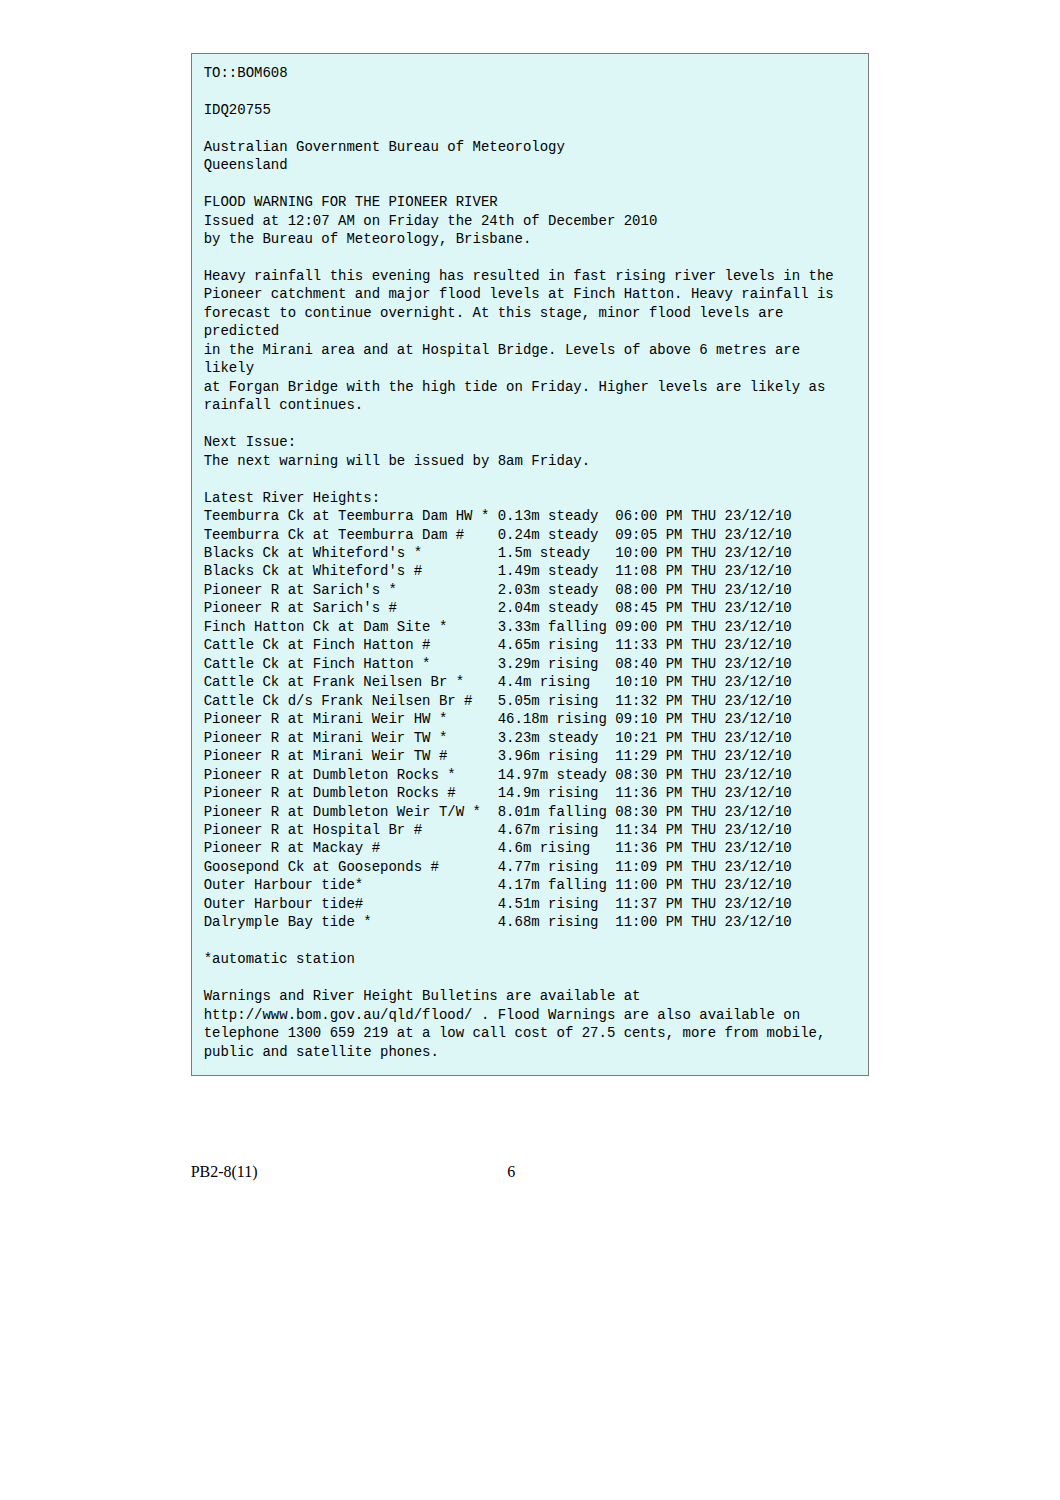TO::BOM608

IDQ20755

Australian Government Bureau of Meteorology
Queensland

FLOOD WARNING FOR THE PIONEER RIVER
Issued at 12:07 AM on Friday the 24th of December 2010
by the Bureau of Meteorology, Brisbane.

Heavy rainfall this evening has resulted in fast rising river levels in the
Pioneer catchment and major flood levels at Finch Hatton. Heavy rainfall is
forecast to continue overnight. At this stage, minor flood levels are predicted
in the Mirani area and at Hospital Bridge. Levels of above 6 metres are likely
at Forgan Bridge with the high tide on Friday. Higher levels are likely as
rainfall continues.

Next Issue:
The next warning will be issued by 8am Friday.

Latest River Heights:
Teemburra Ck at Teemburra Dam HW * 0.13m steady  06:00 PM THU 23/12/10
Teemburra Ck at Teemburra Dam #    0.24m steady  09:05 PM THU 23/12/10
Blacks Ck at Whiteford's *         1.5m steady   10:00 PM THU 23/12/10
Blacks Ck at Whiteford's #         1.49m steady  11:08 PM THU 23/12/10
Pioneer R at Sarich's *            2.03m steady  08:00 PM THU 23/12/10
Pioneer R at Sarich's #            2.04m steady  08:45 PM THU 23/12/10
Finch Hatton Ck at Dam Site *      3.33m falling 09:00 PM THU 23/12/10
Cattle Ck at Finch Hatton #        4.65m rising  11:33 PM THU 23/12/10
Cattle Ck at Finch Hatton *        3.29m rising  08:40 PM THU 23/12/10
Cattle Ck at Frank Neilsen Br *    4.4m rising   10:10 PM THU 23/12/10
Cattle Ck d/s Frank Neilsen Br #   5.05m rising  11:32 PM THU 23/12/10
Pioneer R at Mirani Weir HW *      46.18m rising 09:10 PM THU 23/12/10
Pioneer R at Mirani Weir TW *      3.23m steady  10:21 PM THU 23/12/10
Pioneer R at Mirani Weir TW #      3.96m rising  11:29 PM THU 23/12/10
Pioneer R at Dumbleton Rocks *     14.97m steady 08:30 PM THU 23/12/10
Pioneer R at Dumbleton Rocks #     14.9m rising  11:36 PM THU 23/12/10
Pioneer R at Dumbleton Weir T/W *  8.01m falling 08:30 PM THU 23/12/10
Pioneer R at Hospital Br #         4.67m rising  11:34 PM THU 23/12/10
Pioneer R at Mackay #              4.6m rising   11:36 PM THU 23/12/10
Goosepond Ck at Gooseponds #       4.77m rising  11:09 PM THU 23/12/10
Outer Harbour tide*                4.17m falling 11:00 PM THU 23/12/10
Outer Harbour tide#                4.51m rising  11:37 PM THU 23/12/10
Dalrymple Bay tide *               4.68m rising  11:00 PM THU 23/12/10

*automatic station

Warnings and River Height Bulletins are available at
http://www.bom.gov.au/qld/flood/ . Flood Warnings are also available on
telephone 1300 659 219 at a low call cost of 27.5 cents, more from mobile,
public and satellite phones.
PB2-8(11) 6